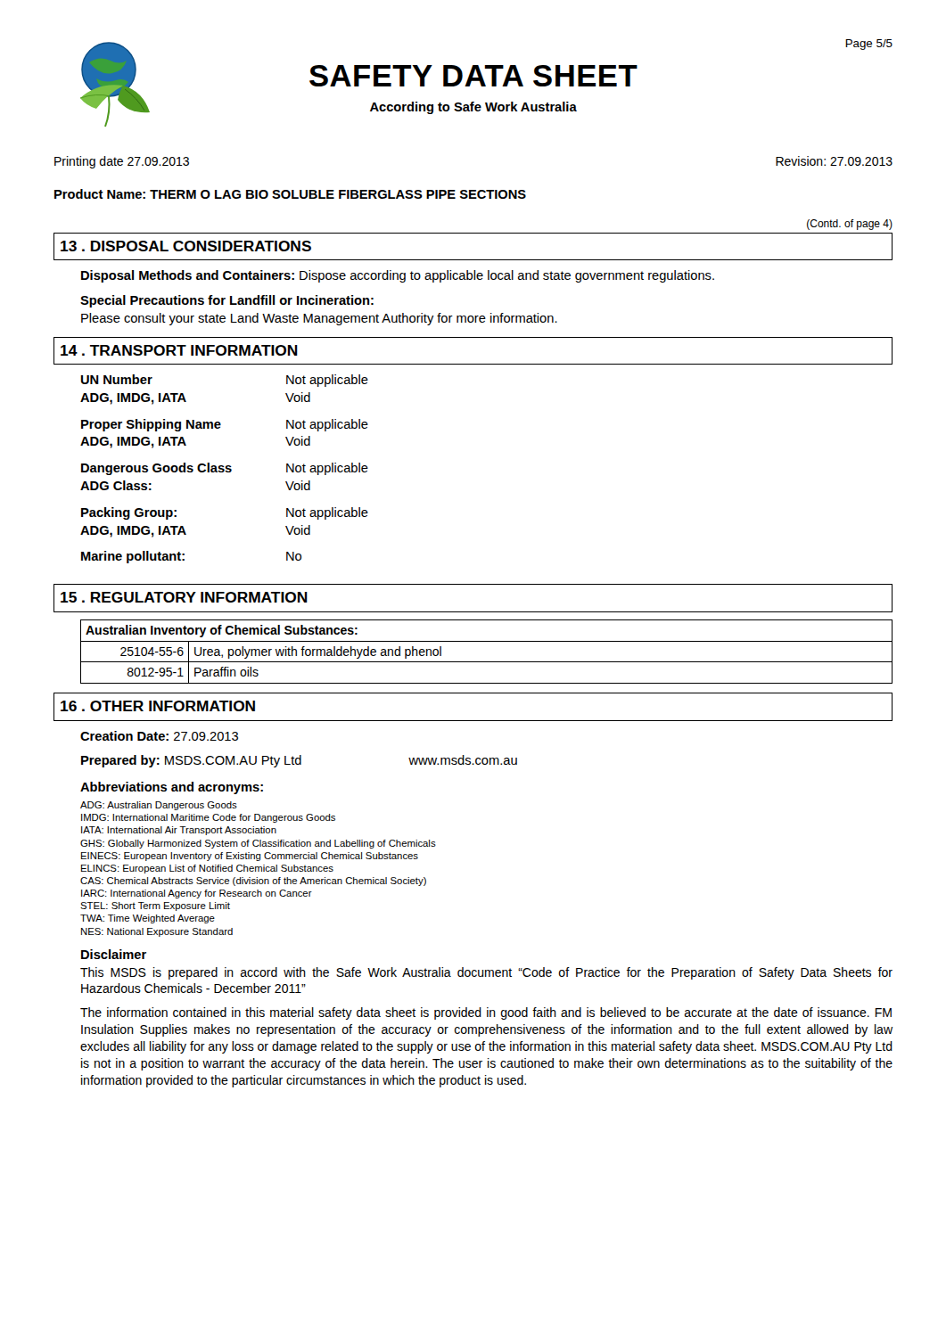Page 5/5
SAFETY DATA SHEET
According to Safe Work Australia
Printing date 27.09.2013
Revision: 27.09.2013
Product Name: THERM O LAG BIO SOLUBLE FIBERGLASS PIPE SECTIONS
(Contd. of page 4)
13 . DISPOSAL CONSIDERATIONS
Disposal Methods and Containers: Dispose according to applicable local and state government regulations.
Special Precautions for Landfill or Incineration:
Please consult your state Land Waste Management Authority for more information.
14 . TRANSPORT INFORMATION
| UN Number ADG, IMDG, IATA | Not applicable Void |
| Proper Shipping Name ADG, IMDG, IATA | Not applicable Void |
| Dangerous Goods Class ADG Class: | Not applicable Void |
| Packing Group: ADG, IMDG, IATA | Not applicable Void |
| Marine pollutant: | No |
15 . REGULATORY INFORMATION
| Australian Inventory of Chemical Substances: |
| --- |
| 25104-55-6 | Urea, polymer with formaldehyde and phenol |
| 8012-95-1 | Paraffin oils |
16 . OTHER INFORMATION
Creation Date: 27.09.2013
Prepared by: MSDS.COM.AU Pty Ltd
www.msds.com.au
Abbreviations and acronyms:
ADG: Australian Dangerous Goods
IMDG: International Maritime Code for Dangerous Goods
IATA: International Air Transport Association
GHS: Globally Harmonized System of Classification and Labelling of Chemicals
EINECS: European Inventory of Existing Commercial Chemical Substances
ELINCS: European List of Notified Chemical Substances
CAS: Chemical Abstracts Service (division of the American Chemical Society)
IARC: International Agency for Research on Cancer
STEL: Short Term Exposure Limit
TWA: Time Weighted Average
NES: National Exposure Standard
Disclaimer
This MSDS is prepared in accord with the Safe Work Australia document “Code of Practice for the Preparation of Safety Data Sheets for Hazardous Chemicals - December 2011”
The information contained in this material safety data sheet is provided in good faith and is believed to be accurate at the date of issuance. FM Insulation Supplies makes no representation of the accuracy or comprehensiveness of the information and to the full extent allowed by law excludes all liability for any loss or damage related to the supply or use of the information in this material safety data sheet. MSDS.COM.AU Pty Ltd is not in a position to warrant the accuracy of the data herein. The user is cautioned to make their own determinations as to the suitability of the information provided to the particular circumstances in which the product is used.